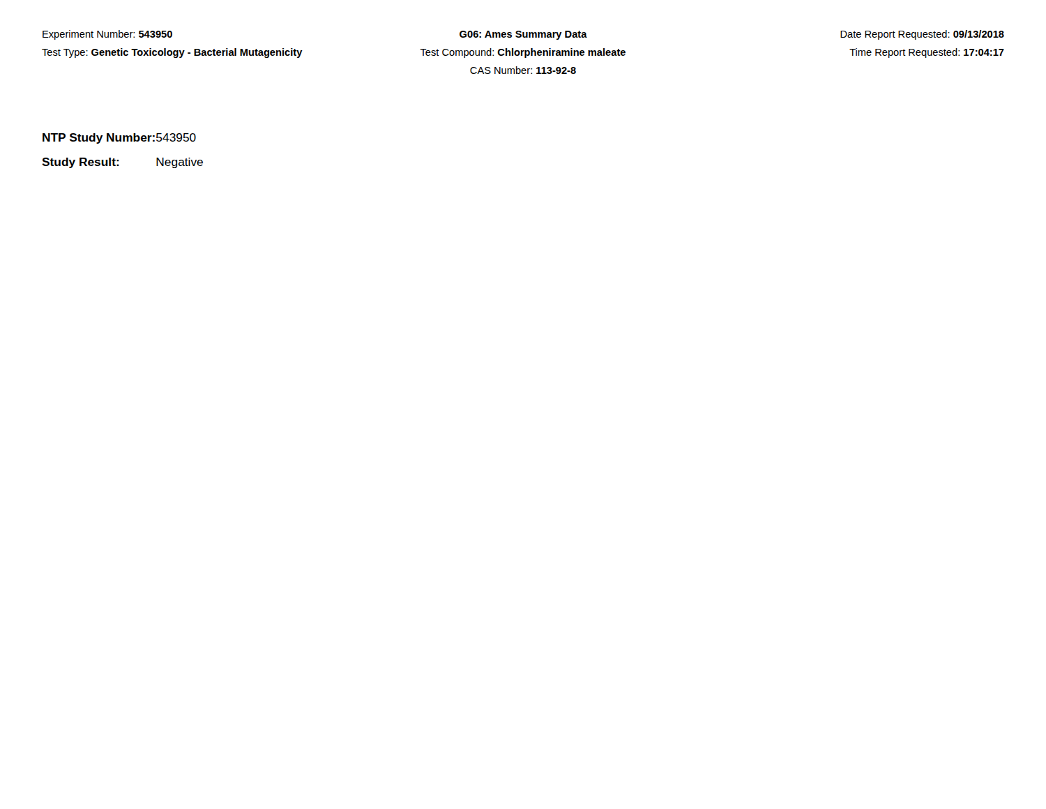| Experiment Number: 543950 Test Type: Genetic Toxicology - Bacterial Mutagenicity | G06: Ames Summary Data Test Compound: Chlorpheniramine maleate CAS Number: 113-92-8 | Date Report Requested: 09/13/2018 Time Report Requested: 17:04:17 |
| NTP Study Number: | 543950 |
| Study Result: | Negative |